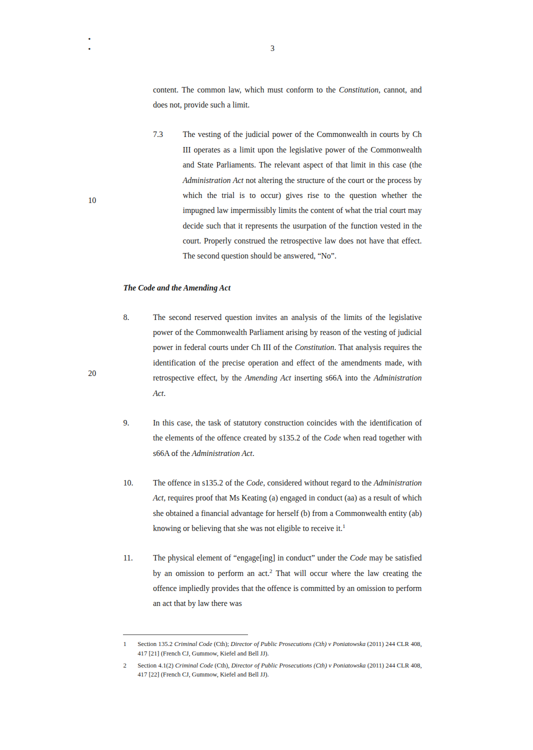• •
3
10
20
content. The common law, which must conform to the Constitution, cannot, and does not, provide such a limit.
7.3
The vesting of the judicial power of the Commonwealth in courts by Ch III operates as a limit upon the legislative power of the Commonwealth and State Parliaments. The relevant aspect of that limit in this case (the Administration Act not altering the structure of the court or the process by which the trial is to occur) gives rise to the question whether the impugned law impermissibly limits the content of what the trial court may decide such that it represents the usurpation of the function vested in the court. Properly construed the retrospective law does not have that effect. The second question should be answered, “No”.
The Code and the Amending Act
8.
The second reserved question invites an analysis of the limits of the legislative power of the Commonwealth Parliament arising by reason of the vesting of judicial power in federal courts under Ch III of the Constitution. That analysis requires the identification of the precise operation and effect of the amendments made, with retrospective effect, by the Amending Act inserting s66A into the Administration Act.
9.
In this case, the task of statutory construction coincides with the identification of the elements of the offence created by s135.2 of the Code when read together with s66A of the Administration Act.
10.
The offence in s135.2 of the Code, considered without regard to the Administration Act, requires proof that Ms Keating (a) engaged in conduct (aa) as a result of which she obtained a financial advantage for herself (b) from a Commonwealth entity (ab) knowing or believing that she was not eligible to receive it.1
11.
The physical element of “engage[ing] in conduct” under the Code may be satisfied by an omission to perform an act.2 That will occur where the law creating the offence impliedly provides that the offence is committed by an omission to perform an act that by law there was
1 Section 135.2 Criminal Code (Cth); Director of Public Prosecutions (Cth) v Poniatowska (2011) 244 CLR 408, 417 [21] (French CJ, Gummow, Kiefel and Bell JJ).
2 Section 4.1(2) Criminal Code (Cth), Director of Public Prosecutions (Cth) v Poniatowska (2011) 244 CLR 408, 417 [22] (French CJ, Gummow, Kiefel and Bell JJ).